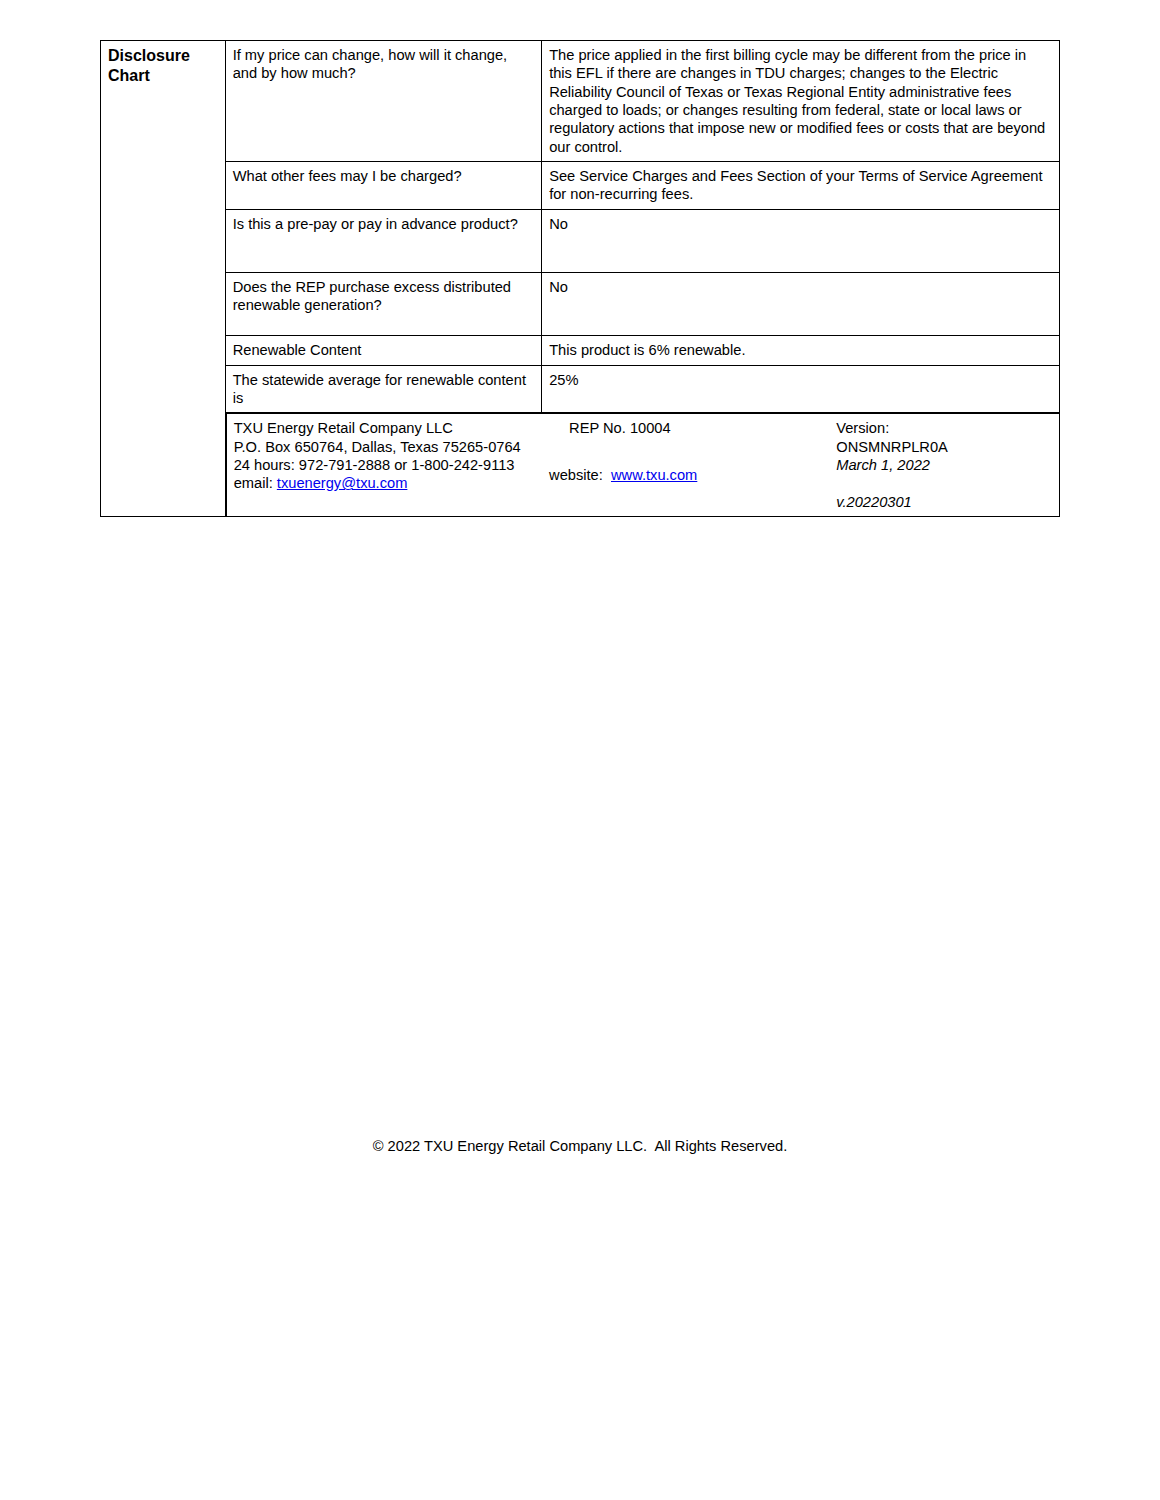| Disclosure Chart | If my price can change, how will it change, and by how much? | The price applied in the first billing cycle may be different from the price in this EFL if there are changes in TDU charges; changes to the Electric Reliability Council of Texas or Texas Regional Entity administrative fees charged to loads; or changes resulting from federal, state or local laws or regulatory actions that impose new or modified fees or costs that are beyond our control. |
| What other fees may I be charged? | See Service Charges and Fees Section of your Terms of Service Agreement for non-recurring fees. |
| Is this a pre-pay or pay in advance product? | No |
| Does the REP purchase excess distributed renewable generation? | No |
| Renewable Content | This product is 6% renewable. |
| The statewide average for renewable content is | 25% |
| / TXU Energy Retail Company LLC P.O. Box 650764, Dallas, Texas 75265-0764 24 hours: 972-791-2888 or 1-800-242-9113 email: txuenergy@txu.com / REP No. 10004 website: www.txu.com / Version: ONSMNRPLR0A March 1, 2022 v.20220301 / |
© 2022 TXU Energy Retail Company LLC. All Rights Reserved.